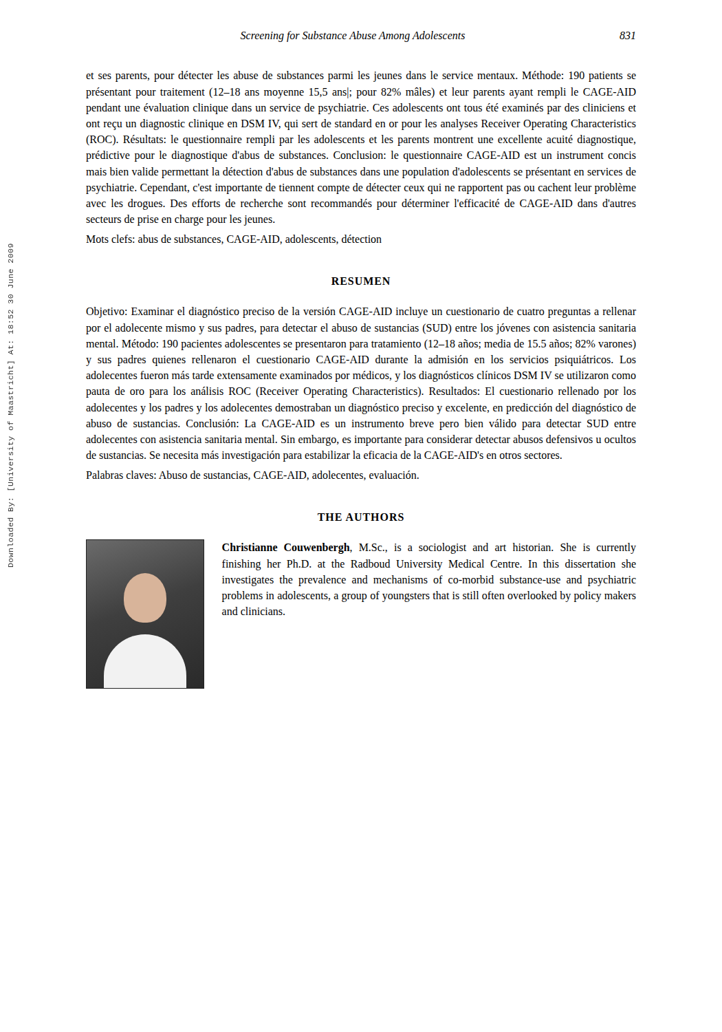Downloaded By: [University of Maastricht] At: 18:52 30 June 2009
Screening for Substance Abuse Among Adolescents 831
et ses parents, pour détecter les abuse de substances parmi les jeunes dans le service mentaux. Méthode: 190 patients se présentant pour traitement (12–18 ans moyenne 15,5 ans|; pour 82% mâles) et leur parents ayant rempli le CAGE-AID pendant une évaluation clinique dans un service de psychiatrie. Ces adolescents ont tous été examinés par des cliniciens et ont reçu un diagnostic clinique en DSM IV, qui sert de standard en or pour les analyses Receiver Operating Characteristics (ROC). Résultats: le questionnaire rempli par les adolescents et les parents montrent une excellente acuité diagnostique, prédictive pour le diagnostique d'abus de substances. Conclusion: le questionnaire CAGE-AID est un instrument concis mais bien valide permettant la détection d'abus de substances dans une population d'adolescents se présentant en services de psychiatrie. Cependant, c'est importante de tiennent compte de détecter ceux qui ne rapportent pas ou cachent leur problème avec les drogues. Des efforts de recherche sont recommandés pour déterminer l'efficacité de CAGE-AID dans d'autres secteurs de prise en charge pour les jeunes.
Mots clefs: abus de substances, CAGE-AID, adolescents, détection
RESUMEN
Objetivo: Examinar el diagnóstico preciso de la versión CAGE-AID incluye un cuestionario de cuatro preguntas a rellenar por el adolecente mismo y sus padres, para detectar el abuso de sustancias (SUD) entre los jóvenes con asistencia sanitaria mental. Método: 190 pacientes adolescentes se presentaron para tratamiento (12–18 años; media de 15.5 años; 82% varones) y sus padres quienes rellenaron el cuestionario CAGE-AID durante la admisión en los servicios psiquiátricos. Los adolecentes fueron más tarde extensamente examinados por médicos, y los diagnósticos clínicos DSM IV se utilizaron como pauta de oro para los análisis ROC (Receiver Operating Characteristics). Resultados: El cuestionario rellenado por los adolecentes y los padres y los adolecentes demostraban un diagnóstico preciso y excelente, en predicción del diagnóstico de abuso de sustancias. Conclusión: La CAGE-AID es un instrumento breve pero bien válido para detectar SUD entre adolecentes con asistencia sanitaria mental. Sin embargo, es importante para considerar detectar abusos defensivos u ocultos de sustancias. Se necesita más investigación para estabilizar la eficacia de la CAGE-AID's en otros sectores.
Palabras claves: Abuso de sustancias, CAGE-AID, adolecentes, evaluación.
THE AUTHORS
Christianne Couwenbergh, M.Sc., is a sociologist and art historian. She is currently finishing her Ph.D. at the Radboud University Medical Centre. In this dissertation she investigates the prevalence and mechanisms of co-morbid substance-use and psychiatric problems in adolescents, a group of youngsters that is still often overlooked by policy makers and clinicians.